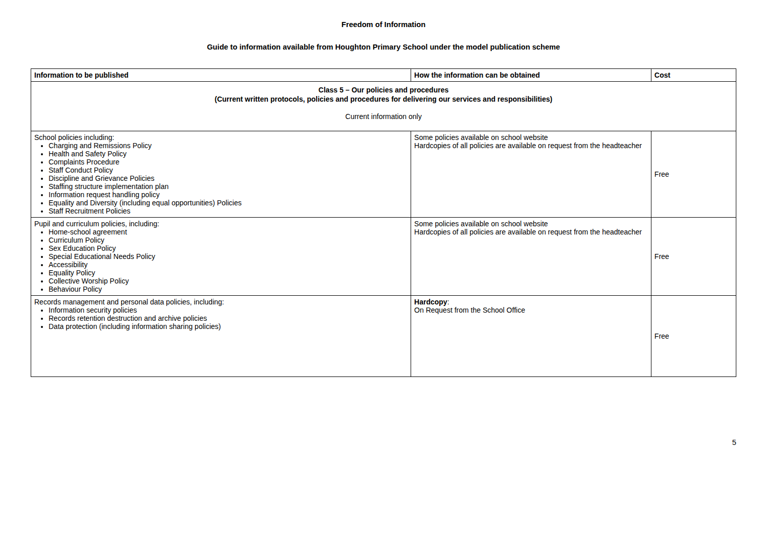Freedom of Information
Guide to information available from Houghton Primary School under the model publication scheme
| Information to be published | How the information can be obtained | Cost |
| --- | --- | --- |
| Class 5 – Our policies and procedures (Current written protocols, policies and procedures for delivering our services and responsibilities) Current information only |
| School policies including: Charging and Remissions Policy Health and Safety Policy Complaints Procedure Staff Conduct Policy Discipline and Grievance Policies Staffing structure implementation plan Information request handling policy Equality and Diversity (including equal opportunities) Policies Staff Recruitment Policies | Some policies available on school website Hardcopies of all policies are available on request from the headteacher | Free |
| Pupil and curriculum policies, including: Home-school agreement Curriculum Policy Sex Education Policy Special Educational Needs Policy Accessibility Equality Policy Collective Worship Policy Behaviour Policy | Some policies available on school website Hardcopies of all policies are available on request from the headteacher | Free |
| Records management and personal data policies, including: Information security policies Records retention destruction and archive policies Data protection (including information sharing policies) | Hardcopy : On Request from the School Office | Free |
5